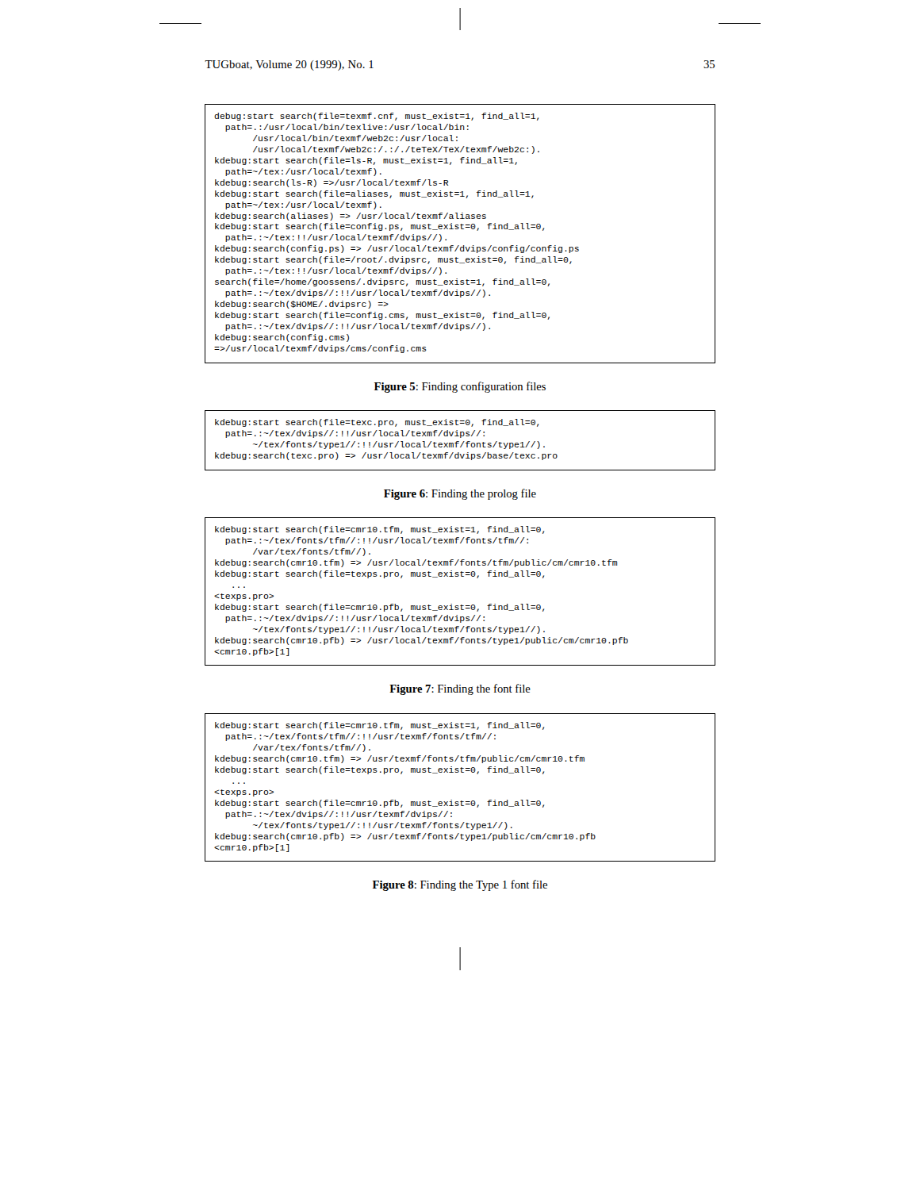TUGboat, Volume 20 (1999), No. 1
35
debug:start search(file=texmf.cnf, must_exist=1, find_all=1,
  path=.:/usr/local/bin/texlive:/usr/local/bin:
       /usr/local/bin/texmf/web2c:/usr/local:
       /usr/local/texmf/web2c:/.:/./teTeX/TeX/texmf/web2c:).
kdebug:start search(file=ls-R, must_exist=1, find_all=1,
  path=~/tex:/usr/local/texmf).
kdebug:search(ls-R) =>/usr/local/texmf/ls-R
kdebug:start search(file=aliases, must_exist=1, find_all=1,
  path=~/tex:/usr/local/texmf).
kdebug:search(aliases) => /usr/local/texmf/aliases
kdebug:start search(file=config.ps, must_exist=0, find_all=0,
  path=.:~/tex:!!/usr/local/texmf/dvips//).
kdebug:search(config.ps) => /usr/local/texmf/dvips/config/config.ps
kdebug:start search(file=/root/.dvipsrc, must_exist=0, find_all=0,
  path=.:~/tex:!!/usr/local/texmf/dvips//).
search(file=/home/goossens/.dvipsrc, must_exist=1, find_all=0,
  path=.:~/tex/dvips//:!!/usr/local/texmf/dvips//).
kdebug:search($HOME/.dvipsrc) =>
kdebug:start search(file=config.cms, must_exist=0, find_all=0,
  path=.:~/tex/dvips//:!!/usr/local/texmf/dvips//).
kdebug:search(config.cms)
=>/usr/local/texmf/dvips/cms/config.cms
Figure 5: Finding configuration files
kdebug:start search(file=texc.pro, must_exist=0, find_all=0,
  path=.:~/tex/dvips//:!!/usr/local/texmf/dvips//:
       ~/tex/fonts/type1//:!!/usr/local/texmf/fonts/type1//).
kdebug:search(texc.pro) => /usr/local/texmf/dvips/base/texc.pro
Figure 6: Finding the prolog file
kdebug:start search(file=cmr10.tfm, must_exist=1, find_all=0,
  path=.:~/tex/fonts/tfm//:!!/usr/local/texmf/fonts/tfm//:
       /var/tex/fonts/tfm//).
kdebug:search(cmr10.tfm) => /usr/local/texmf/fonts/tfm/public/cm/cmr10.tfm
kdebug:start search(file=texps.pro, must_exist=0, find_all=0,
   ...
<texps.pro>
kdebug:start search(file=cmr10.pfb, must_exist=0, find_all=0,
  path=.:~/tex/dvips//:!!/usr/local/texmf/dvips//:
       ~/tex/fonts/type1//:!!/usr/local/texmf/fonts/type1//).
kdebug:search(cmr10.pfb) => /usr/local/texmf/fonts/type1/public/cm/cmr10.pfb
<cmr10.pfb>[1]
Figure 7: Finding the font file
kdebug:start search(file=cmr10.tfm, must_exist=1, find_all=0,
  path=.:~/tex/fonts/tfm//:!!/usr/texmf/fonts/tfm//:
       /var/tex/fonts/tfm//).
kdebug:search(cmr10.tfm) => /usr/texmf/fonts/tfm/public/cm/cmr10.tfm
kdebug:start search(file=texps.pro, must_exist=0, find_all=0,
   ...
<texps.pro>
kdebug:start search(file=cmr10.pfb, must_exist=0, find_all=0,
  path=.:~/tex/dvips//:!!/usr/texmf/dvips//:
       ~/tex/fonts/type1//:!!/usr/texmf/fonts/type1//).
kdebug:search(cmr10.pfb) => /usr/texmf/fonts/type1/public/cm/cmr10.pfb
<cmr10.pfb>[1]
Figure 8: Finding the Type 1 font file